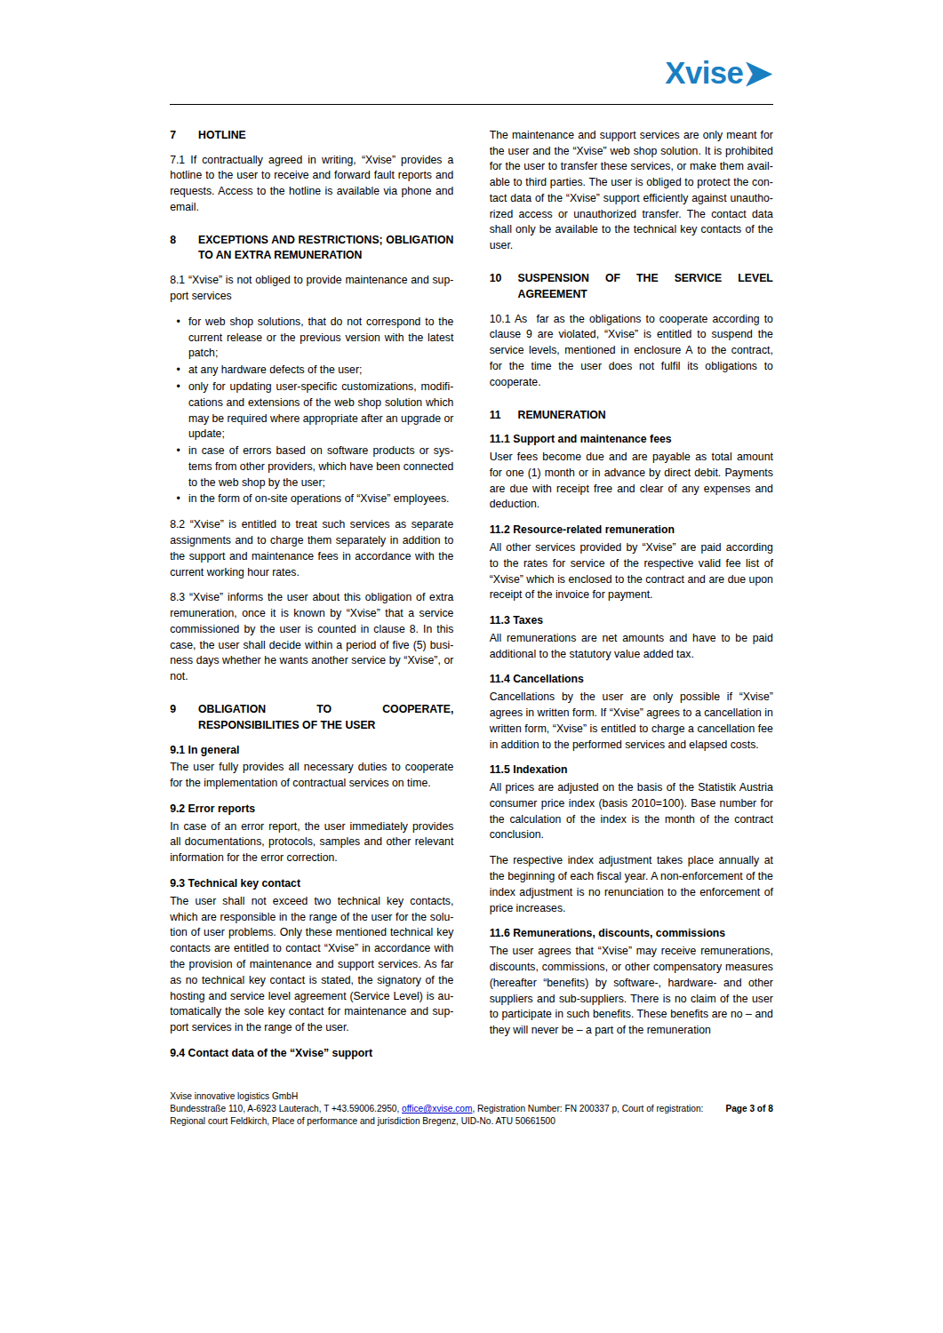Xvise➤
7 Hotline
7.1 If contractually agreed in writing, “Xvise” provides a hotline to the user to receive and forward fault reports and requests. Access to the hotline is available via phone and email.
8 Exceptions and restrictions; obligation to an extra remuneration
8.1 “Xvise” is not obliged to provide maintenance and support services
for web shop solutions, that do not correspond to the current release or the previous version with the latest patch;
at any hardware defects of the user;
only for updating user-specific customizations, modifications and extensions of the web shop solution which may be required where appropriate after an upgrade or update;
in case of errors based on software products or systems from other providers, which have been connected to the web shop by the user;
in the form of on-site operations of “Xvise” employees.
8.2 “Xvise” is entitled to treat such services as separate assignments and to charge them separately in addition to the support and maintenance fees in accordance with the current working hour rates.
8.3 “Xvise” informs the user about this obligation of extra remuneration, once it is known by “Xvise” that a service commissioned by the user is counted in clause 8. In this case, the user shall decide within a period of five (5) business days whether he wants another service by “Xvise”, or not.
9 Obligation to cooperate, responsibilities of the user
9.1 In general
The user fully provides all necessary duties to cooperate for the implementation of contractual services on time.
9.2 Error reports
In case of an error report, the user immediately provides all documentations, protocols, samples and other relevant information for the error correction.
9.3 Technical key contact
The user shall not exceed two technical key contacts, which are responsible in the range of the user for the solution of user problems. Only these mentioned technical key contacts are entitled to contact “Xvise” in accordance with the provision of maintenance and support services. As far as no technical key contact is stated, the signatory of the hosting and service level agreement (Service Level) is automatically the sole key contact for maintenance and support services in the range of the user.
9.4 Contact data of the “Xvise” support
The maintenance and support services are only meant for the user and the “Xvise” web shop solution. It is prohibited for the user to transfer these services, or make them available to third parties. The user is obliged to protect the contact data of the “Xvise” support efficiently against unauthorized access or unauthorized transfer. The contact data shall only be available to the technical key contacts of the user.
10 Suspension of the service level agreement
10.1 As far as the obligations to cooperate according to clause 9 are violated, “Xvise” is entitled to suspend the service levels, mentioned in enclosure A to the contract, for the time the user does not fulfil its obligations to cooperate.
11 Remuneration
11.1 Support and maintenance fees
User fees become due and are payable as total amount for one (1) month or in advance by direct debit. Payments are due with receipt free and clear of any expenses and deduction.
11.2 Resource-related remuneration
All other services provided by “Xvise” are paid according to the rates for service of the respective valid fee list of “Xvise” which is enclosed to the contract and are due upon receipt of the invoice for payment.
11.3 Taxes
All remunerations are net amounts and have to be paid additional to the statutory value added tax.
11.4 Cancellations
Cancellations by the user are only possible if “Xvise” agrees in written form. If “Xvise” agrees to a cancellation in written form, “Xvise” is entitled to charge a cancellation fee in addition to the performed services and elapsed costs.
11.5 Indexation
All prices are adjusted on the basis of the Statistik Austria consumer price index (basis 2010=100). Base number for the calculation of the index is the month of the contract conclusion.
The respective index adjustment takes place annually at the beginning of each fiscal year. A non-enforcement of the index adjustment is no renunciation to the enforcement of price increases.
11.6 Remunerations, discounts, commissions
The user agrees that “Xvise” may receive remunerations, discounts, commissions, or other compensatory measures (hereafter “benefits) by software-, hardware- and other suppliers and sub-suppliers. There is no claim of the user to participate in such benefits. These benefits are no – and they will never be – a part of the remuneration
Xvise innovative logistics GmbH
Bundesstraße 110, A-6923 Lauterach, T +43.59006.2950, office@xvise.com, Registration Number: FN 200337 p, Court of registration: Regional court Feldkirch, Place of performance and jurisdiction Bregenz, UID-No. ATU 50661500
Page 3 of 8